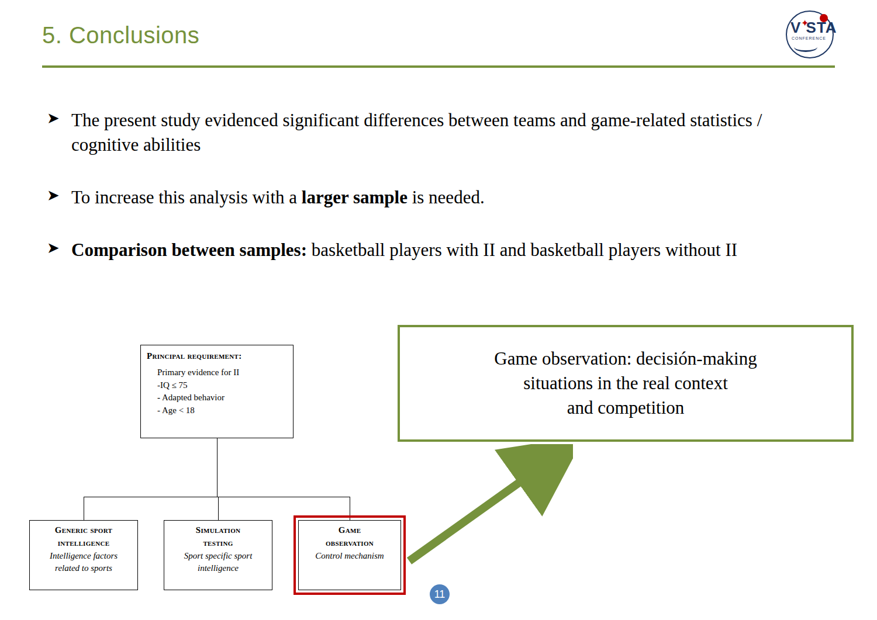5. Conclusions
V STA
✦
CONFERENCE
The present study evidenced significant differences between teams and game-related statistics / cognitive abilities
To increase this analysis with a larger sample is needed.
Comparison between samples: basketball players with II and basketball players without II
Principal requirement: Primary evidence for II -IQ ≤ 75 - Adapted behavior - Age < 18
Generic sport
intelligence
Intelligence factors
related to sports
Simulation
testing
Sport specific sport
intelligence
Game
observation
Control mechanism
Game observation: decisión-making
situations in the real context
and competition
11